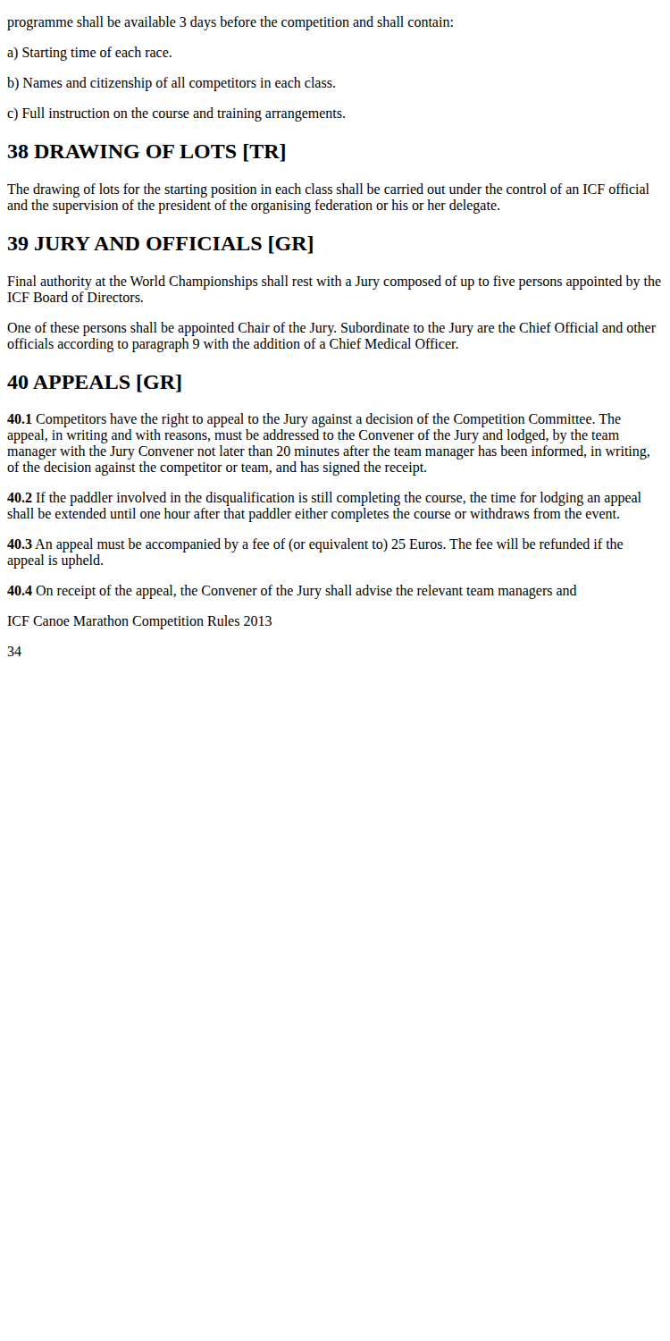programme shall be available 3 days before the competition and shall contain:
a) Starting time of each race.
b) Names and citizenship of all competitors in each class.
c) Full instruction on the course and training arrangements.
38 DRAWING OF LOTS [TR]
The drawing of lots for the starting position in each class shall be carried out under the control of an ICF official and the supervision of the president of the organising federation or his or her delegate.
39 JURY AND OFFICIALS [GR]
Final authority at the World Championships shall rest with a Jury composed of up to five persons appointed by the ICF Board of Directors.
One of these persons shall be appointed Chair of the Jury. Subordinate to the Jury are the Chief Official and other officials according to paragraph 9 with the addition of a Chief Medical Officer.
40 APPEALS [GR]
40.1 Competitors have the right to appeal to the Jury against a decision of the Competition Committee. The appeal, in writing and with reasons, must be addressed to the Convener of the Jury and lodged, by the team manager with the Jury Convener not later than 20 minutes after the team manager has been informed, in writing, of the decision against the competitor or team, and has signed the receipt.
40.2 If the paddler involved in the disqualification is still completing the course, the time for lodging an appeal shall be extended until one hour after that paddler either completes the course or withdraws from the event.
40.3 An appeal must be accompanied by a fee of (or equivalent to) 25 Euros. The fee will be refunded if the appeal is upheld.
40.4 On receipt of the appeal, the Convener of the Jury shall advise the relevant team managers and
ICF Canoe Marathon Competition Rules 2013
34